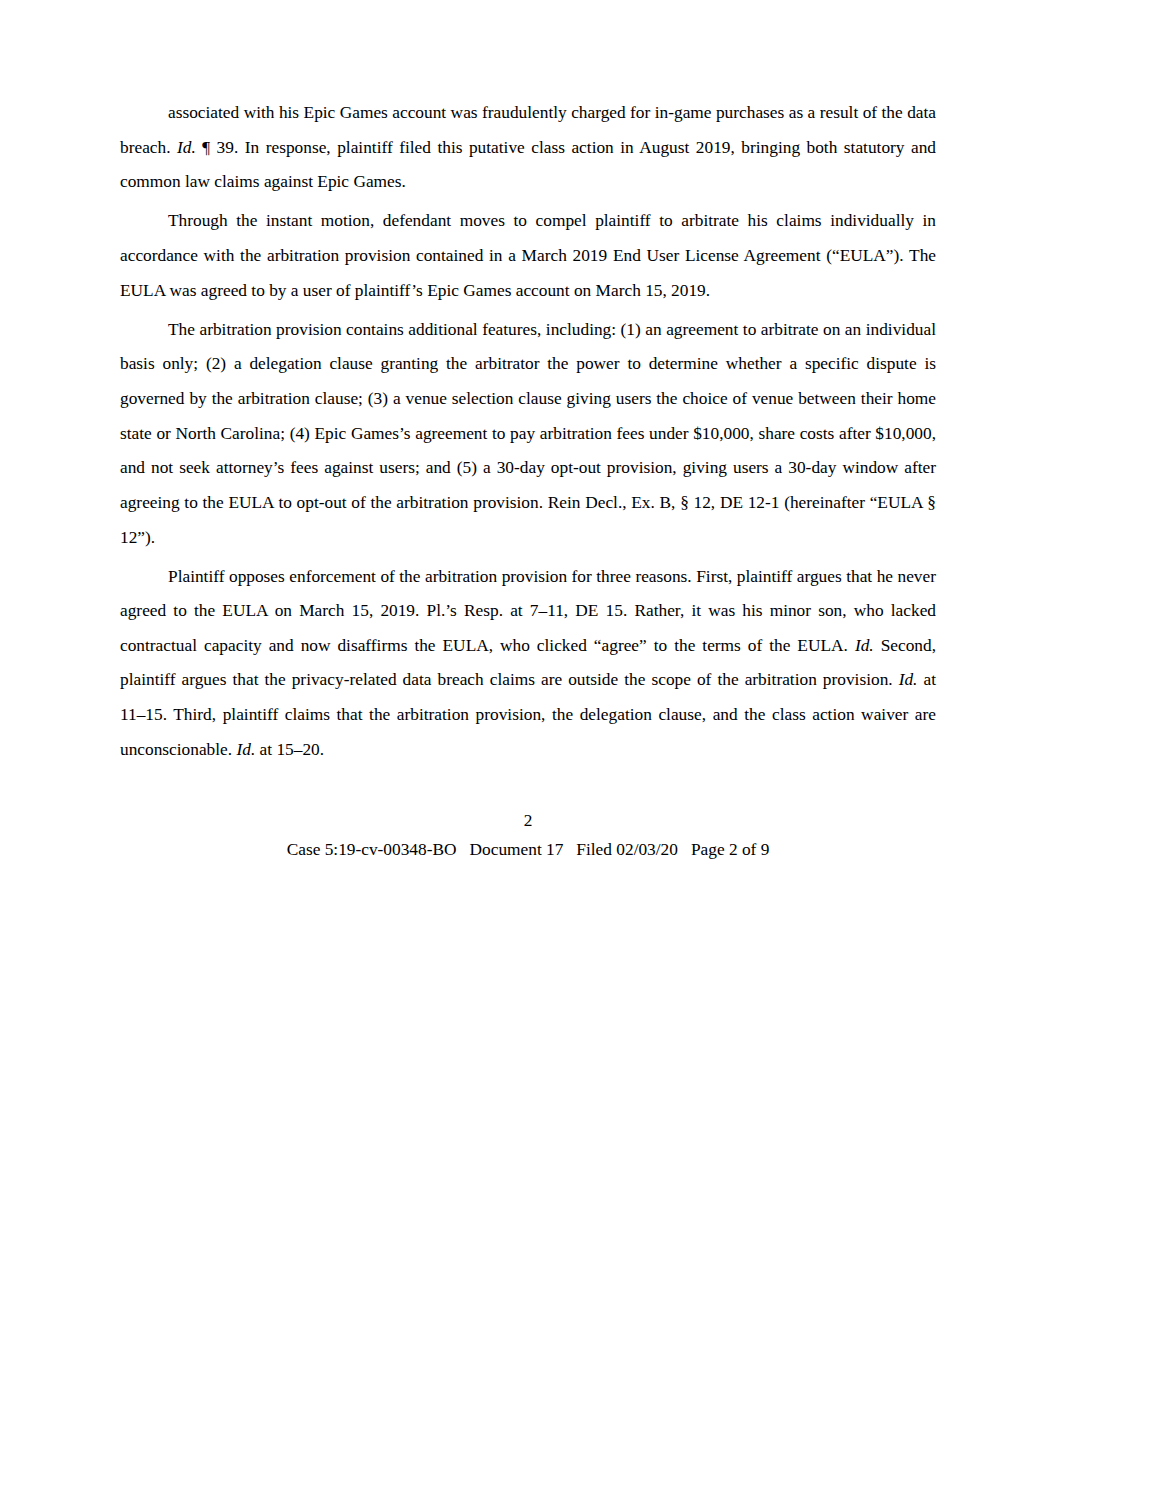associated with his Epic Games account was fraudulently charged for in-game purchases as a result of the data breach. Id. ¶ 39. In response, plaintiff filed this putative class action in August 2019, bringing both statutory and common law claims against Epic Games.
Through the instant motion, defendant moves to compel plaintiff to arbitrate his claims individually in accordance with the arbitration provision contained in a March 2019 End User License Agreement (“EULA”). The EULA was agreed to by a user of plaintiff’s Epic Games account on March 15, 2019.
The arbitration provision contains additional features, including: (1) an agreement to arbitrate on an individual basis only; (2) a delegation clause granting the arbitrator the power to determine whether a specific dispute is governed by the arbitration clause; (3) a venue selection clause giving users the choice of venue between their home state or North Carolina; (4) Epic Games’s agreement to pay arbitration fees under $10,000, share costs after $10,000, and not seek attorney’s fees against users; and (5) a 30-day opt-out provision, giving users a 30-day window after agreeing to the EULA to opt-out of the arbitration provision. Rein Decl., Ex. B, § 12, DE 12-1 (hereinafter “EULA § 12”).
Plaintiff opposes enforcement of the arbitration provision for three reasons. First, plaintiff argues that he never agreed to the EULA on March 15, 2019. Pl.’s Resp. at 7–11, DE 15. Rather, it was his minor son, who lacked contractual capacity and now disaffirms the EULA, who clicked “agree” to the terms of the EULA. Id. Second, plaintiff argues that the privacy-related data breach claims are outside the scope of the arbitration provision. Id. at 11–15. Third, plaintiff claims that the arbitration provision, the delegation clause, and the class action waiver are unconscionable. Id. at 15–20.
2
Case 5:19-cv-00348-BO Document 17 Filed 02/03/20 Page 2 of 9